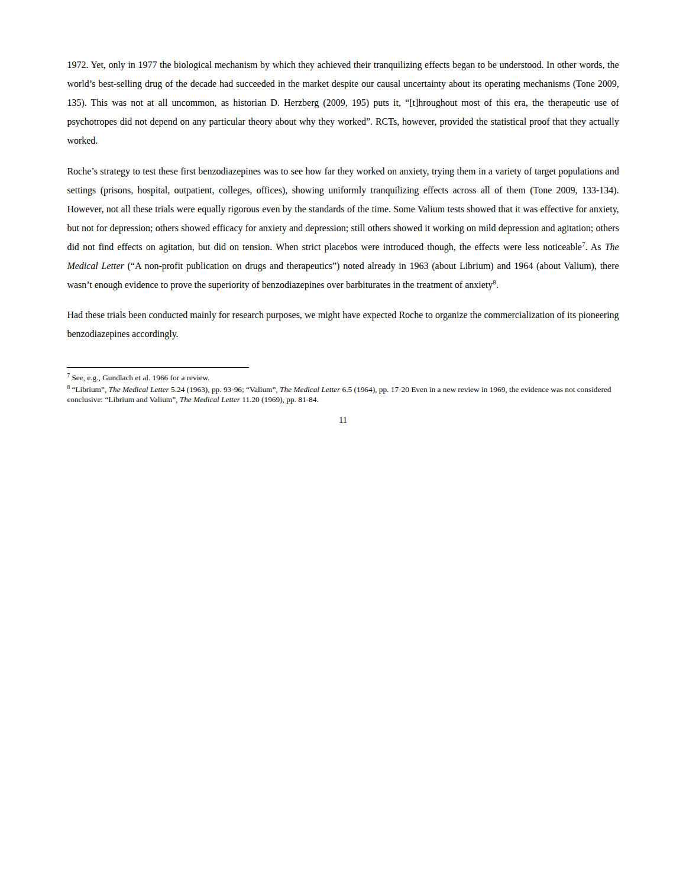1972. Yet, only in 1977 the biological mechanism by which they achieved their tranquilizing effects began to be understood. In other words, the world’s best-selling drug of the decade had succeeded in the market despite our causal uncertainty about its operating mechanisms (Tone 2009, 135). This was not at all uncommon, as historian D. Herzberg (2009, 195) puts it, “[t]hroughout most of this era, the therapeutic use of psychotropes did not depend on any particular theory about why they worked”. RCTs, however, provided the statistical proof that they actually worked.
Roche’s strategy to test these first benzodiazepines was to see how far they worked on anxiety, trying them in a variety of target populations and settings (prisons, hospital, outpatient, colleges, offices), showing uniformly tranquilizing effects across all of them (Tone 2009, 133-134). However, not all these trials were equally rigorous even by the standards of the time. Some Valium tests showed that it was effective for anxiety, but not for depression; others showed efficacy for anxiety and depression; still others showed it working on mild depression and agitation; others did not find effects on agitation, but did on tension. When strict placebos were introduced though, the effects were less noticeable7. As The Medical Letter (“A non-profit publication on drugs and therapeutics”) noted already in 1963 (about Librium) and 1964 (about Valium), there wasn’t enough evidence to prove the superiority of benzodiazepines over barbiturates in the treatment of anxiety8.
Had these trials been conducted mainly for research purposes, we might have expected Roche to organize the commercialization of its pioneering benzodiazepines accordingly.
7 See, e.g., Gundlach et al. 1966 for a review.
8 “Librium”, The Medical Letter 5.24 (1963), pp. 93-96; “Valium”, The Medical Letter 6.5 (1964), pp. 17-20 Even in a new review in 1969, the evidence was not considered conclusive: “Librium and Valium”, The Medical Letter 11.20 (1969), pp. 81-84.
11